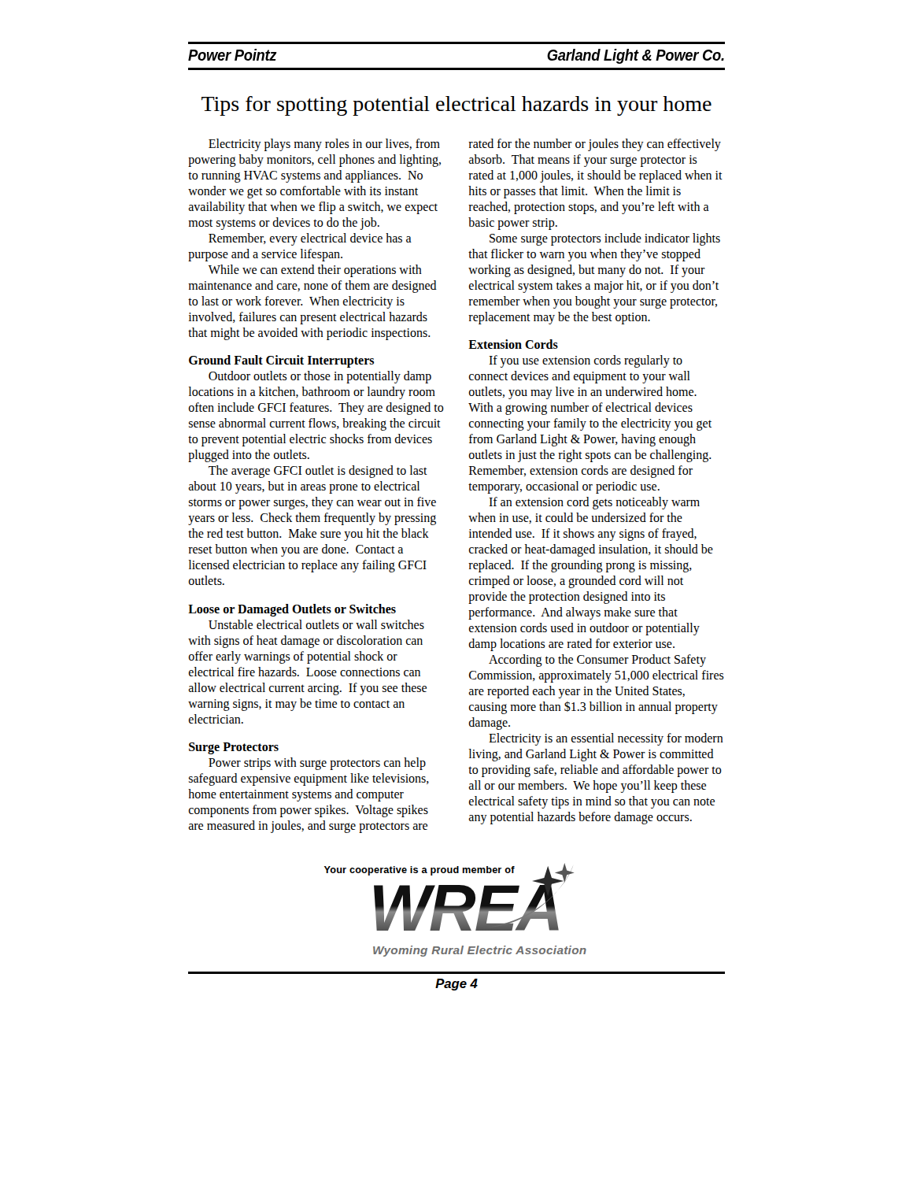Power Pointz
Garland Light & Power Co.
Tips for spotting potential electrical hazards in your home
Electricity plays many roles in our lives, from powering baby monitors, cell phones and lighting, to running HVAC systems and appliances. No wonder we get so comfortable with its instant availability that when we flip a switch, we expect most systems or devices to do the job.
Remember, every electrical device has a purpose and a service lifespan.
While we can extend their operations with maintenance and care, none of them are designed to last or work forever. When electricity is involved, failures can present electrical hazards that might be avoided with periodic inspections.
Ground Fault Circuit Interrupters
Outdoor outlets or those in potentially damp locations in a kitchen, bathroom or laundry room often include GFCI features. They are designed to sense abnormal current flows, breaking the circuit to prevent potential electric shocks from devices plugged into the outlets.
The average GFCI outlet is designed to last about 10 years, but in areas prone to electrical storms or power surges, they can wear out in five years or less. Check them frequently by pressing the red test button. Make sure you hit the black reset button when you are done. Contact a licensed electrician to replace any failing GFCI outlets.
Loose or Damaged Outlets or Switches
Unstable electrical outlets or wall switches with signs of heat damage or discoloration can offer early warnings of potential shock or electrical fire hazards. Loose connections can allow electrical current arcing. If you see these warning signs, it may be time to contact an electrician.
Surge Protectors
Power strips with surge protectors can help safeguard expensive equipment like televisions, home entertainment systems and computer components from power spikes. Voltage spikes are measured in joules, and surge protectors are rated for the number or joules they can effectively absorb. That means if your surge protector is rated at 1,000 joules, it should be replaced when it hits or passes that limit. When the limit is reached, protection stops, and you’re left with a basic power strip.
Some surge protectors include indicator lights that flicker to warn you when they’ve stopped working as designed, but many do not. If your electrical system takes a major hit, or if you don’t remember when you bought your surge protector, replacement may be the best option.
Extension Cords
If you use extension cords regularly to connect devices and equipment to your wall outlets, you may live in an underwired home. With a growing number of electrical devices connecting your family to the electricity you get from Garland Light & Power, having enough outlets in just the right spots can be challenging. Remember, extension cords are designed for temporary, occasional or periodic use.
If an extension cord gets noticeably warm when in use, it could be undersized for the intended use. If it shows any signs of frayed, cracked or heat-damaged insulation, it should be replaced. If the grounding prong is missing, crimped or loose, a grounded cord will not provide the protection designed into its performance. And always make sure that extension cords used in outdoor or potentially damp locations are rated for exterior use.
According to the Consumer Product Safety Commission, approximately 51,000 electrical fires are reported each year in the United States, causing more than $1.3 billion in annual property damage.
Electricity is an essential necessity for modern living, and Garland Light & Power is committed to providing safe, reliable and affordable power to all or our members. We hope you’ll keep these electrical safety tips in mind so that you can note any potential hazards before damage occurs.
Your cooperative is a proud member of
WREA
Wyoming Rural Electric Association
Page 4